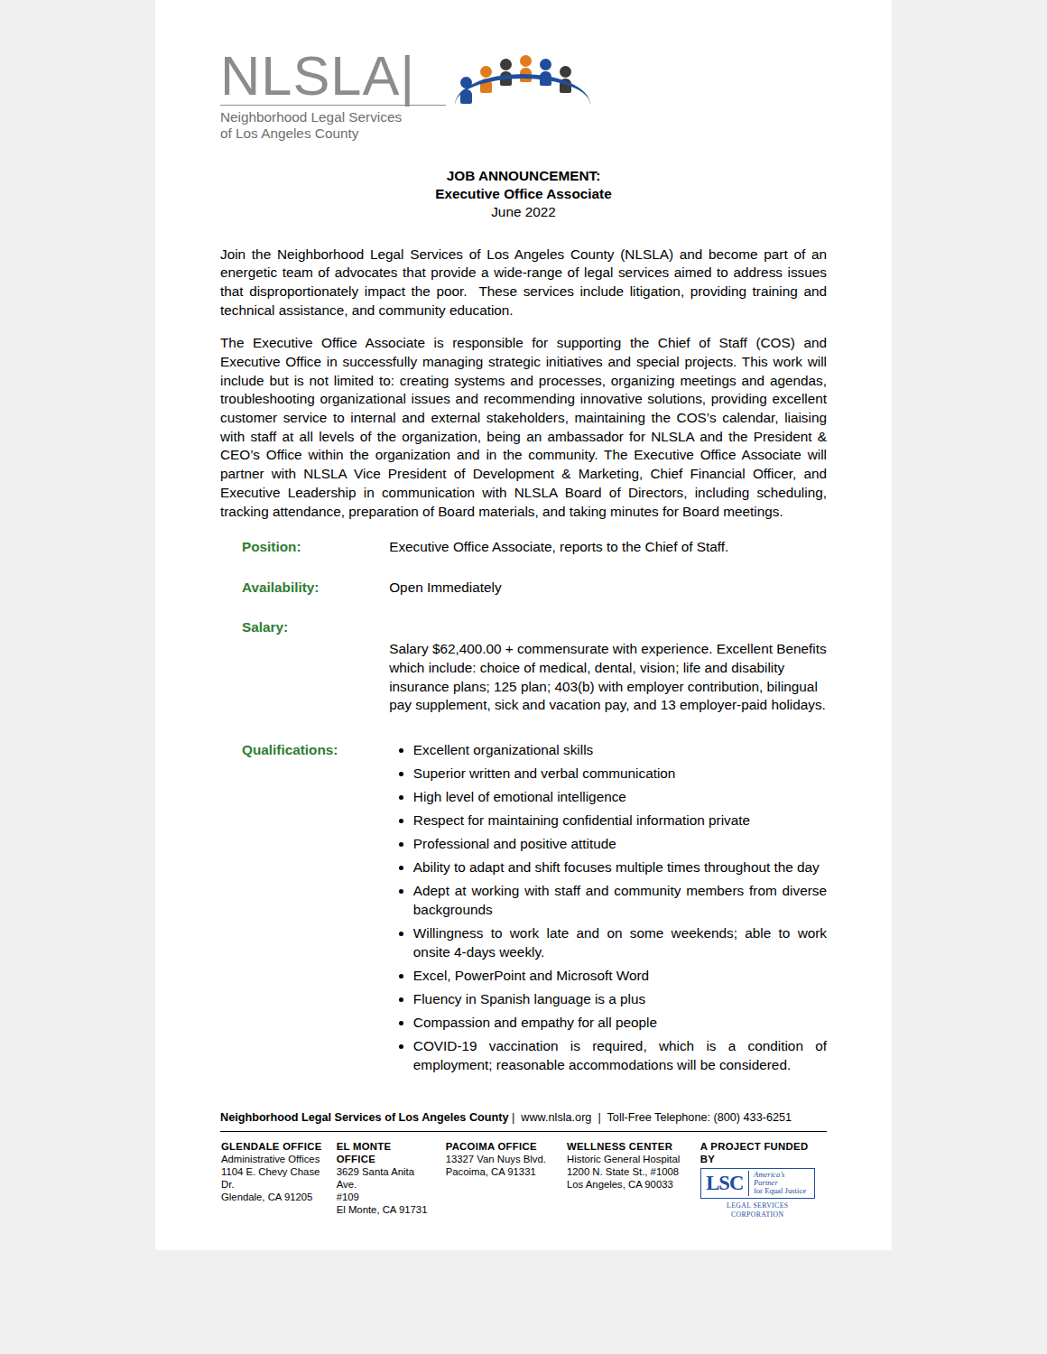NLSLA|
Neighborhood Legal Services
of Los Angeles County
JOB ANNOUNCEMENT: Executive Office Associate June 2022
Join the Neighborhood Legal Services of Los Angeles County (NLSLA) and become part of an energetic team of advocates that provide a wide-range of legal services aimed to address issues that disproportionately impact the poor. These services include litigation, providing training and technical assistance, and community education.
The Executive Office Associate is responsible for supporting the Chief of Staff (COS) and Executive Office in successfully managing strategic initiatives and special projects. This work will include but is not limited to: creating systems and processes, organizing meetings and agendas, troubleshooting organizational issues and recommending innovative solutions, providing excellent customer service to internal and external stakeholders, maintaining the COS’s calendar, liaising with staff at all levels of the organization, being an ambassador for NLSLA and the President & CEO’s Office within the organization and in the community. The Executive Office Associate will partner with NLSLA Vice President of Development & Marketing, Chief Financial Officer, and Executive Leadership in communication with NLSLA Board of Directors, including scheduling, tracking attendance, preparation of Board materials, and taking minutes for Board meetings.
| Position: | Executive Office Associate, reports to the Chief of Staff. |
| Availability: | Open Immediately |
| Salary: | Salary $62,400.00 + commensurate with experience. Excellent Benefits which include: choice of medical, dental, vision; life and disability insurance plans; 125 plan; 403(b) with employer contribution, bilingual pay supplement, sick and vacation pay, and 13 employer-paid holidays. |
| Qualifications: | Excellent organizational skills Superior written and verbal communication High level of emotional intelligence Respect for maintaining confidential information private Professional and positive attitude Ability to adapt and shift focuses multiple times throughout the day Adept at working with staff and community members from diverse backgrounds Willingness to work late and on some weekends; able to work onsite 4-days weekly. Excel, PowerPoint and Microsoft Word Fluency in Spanish language is a plus Compassion and empathy for all people COVID-19 vaccination is required, which is a condition of employment; reasonable accommodations will be considered. |
Neighborhood Legal Services of Los Angeles County | www.nlsla.org | Toll-Free Telephone: (800) 433-6251
| GLENDALE OFFICE Administrative Offices 1104 E. Chevy Chase Dr. Glendale, CA 91205 | EL MONTE OFFICE 3629 Santa Anita Ave. #109 El Monte, CA 91731 | PACOIMA OFFICE 13327 Van Nuys Blvd. Pacoima, CA 91331 | WELLNESS CENTER Historic General Hospital 1200 N. State St., #1008 Los Angeles, CA 90033 | A PROJECT FUNDED BY LSC America’s Partner for Equal Justice LEGAL SERVICES CORPORATION |